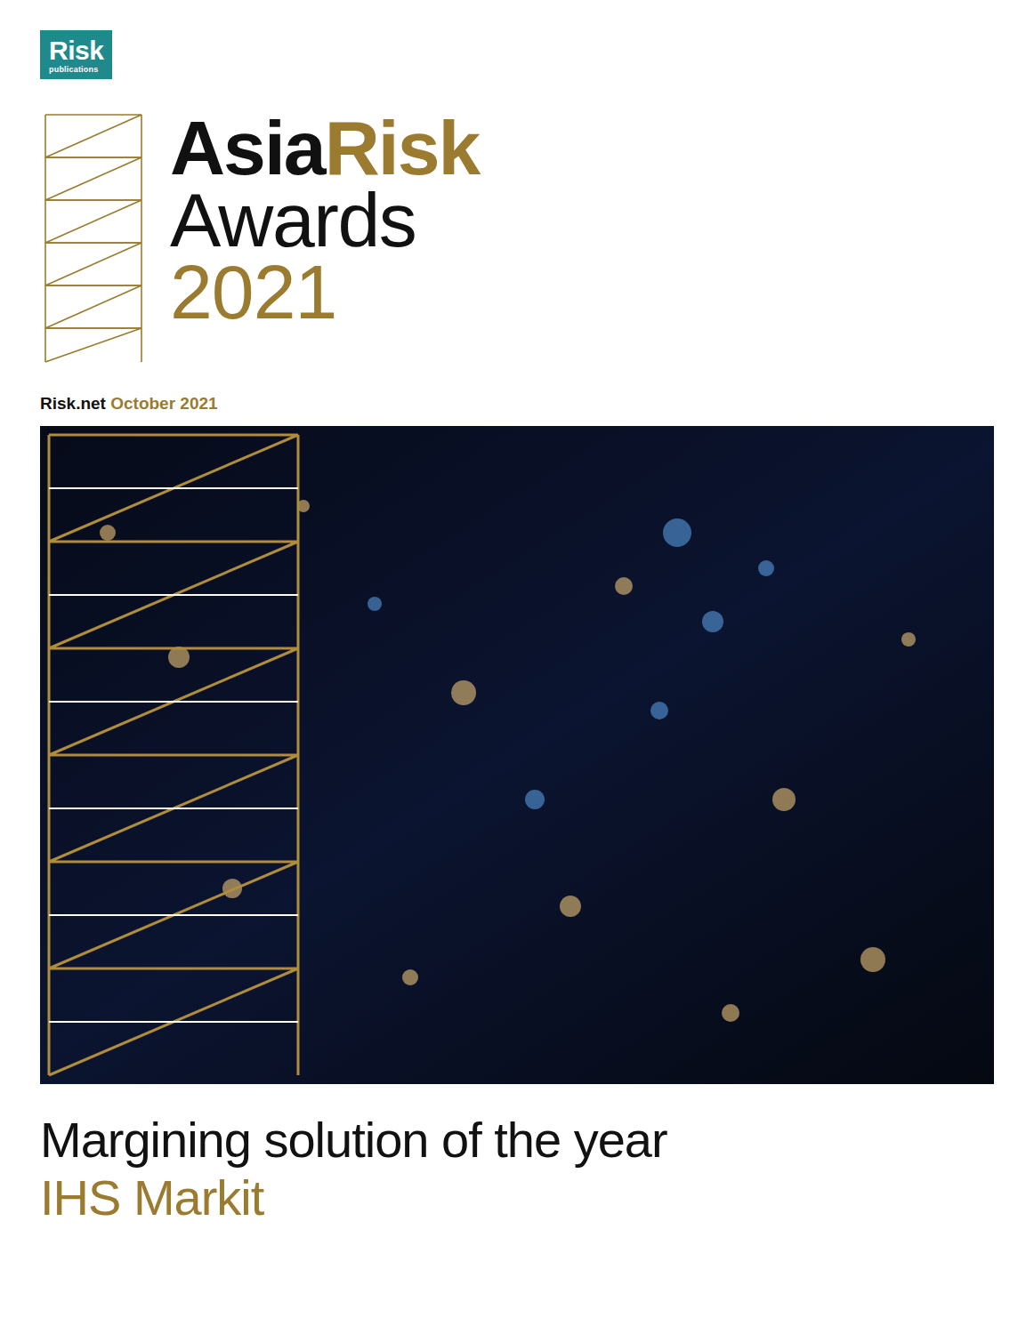Risk publications
Asia Risk Awards 2021
Risk.net October 2021
Margining solution of the year
IHS Markit